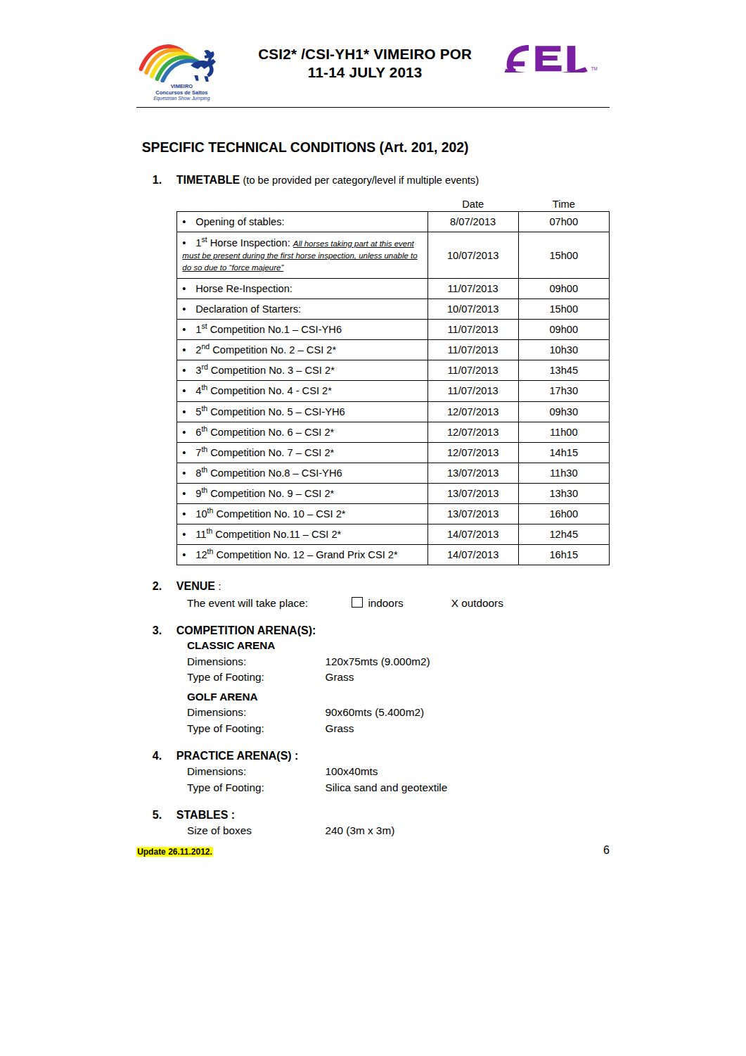VIMEIRO
Concursos de Saltos
Equestrian Show Jumping
CSI2* /CSI-YH1* VIMEIRO POR
11-14 JULY 2013
TM
SPECIFIC TECHNICAL CONDITIONS (Art. 201, 202)
TIMETABLE (to be provided per category/level if multiple events)
| | Date | Time |
| Opening of stables: | 8/07/2013 | 07h00 |
| 1 st Horse Inspection: All horses taking part at this event must be present during the first horse inspection, unless unable to do so due to “force majeure” | 10/07/2013 | 15h00 |
| Horse Re-Inspection: | 11/07/2013 | 09h00 |
| Declaration of Starters: | 10/07/2013 | 15h00 |
| 1 st Competition No.1 – CSI-YH6 | 11/07/2013 | 09h00 |
| 2 nd Competition No. 2 – CSI 2* | 11/07/2013 | 10h30 |
| 3 rd Competition No. 3 – CSI 2* | 11/07/2013 | 13h45 |
| 4 th Competition No. 4 - CSI 2* | 11/07/2013 | 17h30 |
| 5 th Competition No. 5 – CSI-YH6 | 12/07/2013 | 09h30 |
| 6 th Competition No. 6 – CSI 2* | 12/07/2013 | 11h00 |
| 7 th Competition No. 7 – CSI 2* | 12/07/2013 | 14h15 |
| 8 th Competition No.8 – CSI-YH6 | 13/07/2013 | 11h30 |
| 9 th Competition No. 9 – CSI 2* | 13/07/2013 | 13h30 |
| 10 th Competition No. 10 – CSI 2* | 13/07/2013 | 16h00 |
| 11 th Competition No.11 – CSI 2* | 14/07/2013 | 12h45 |
| 12 th Competition No. 12 – Grand Prix CSI 2* | 14/07/2013 | 16h15 |
VENUE :
The event will take place: indoors X outdoors
COMPETITION ARENA(S):
CLASSIC ARENA
Dimensions:
120x75mts (9.000m2)
Type of Footing:
Grass
GOLF ARENA
Dimensions:
90x60mts (5.400m2)
Type of Footing:
Grass
PRACTICE ARENA(S) :
Dimensions:
100x40mts
Type of Footing:
Silica sand and geotextile
STABLES :
Size of boxes
240 (3m x 3m)
Update 26.11.2012. 6